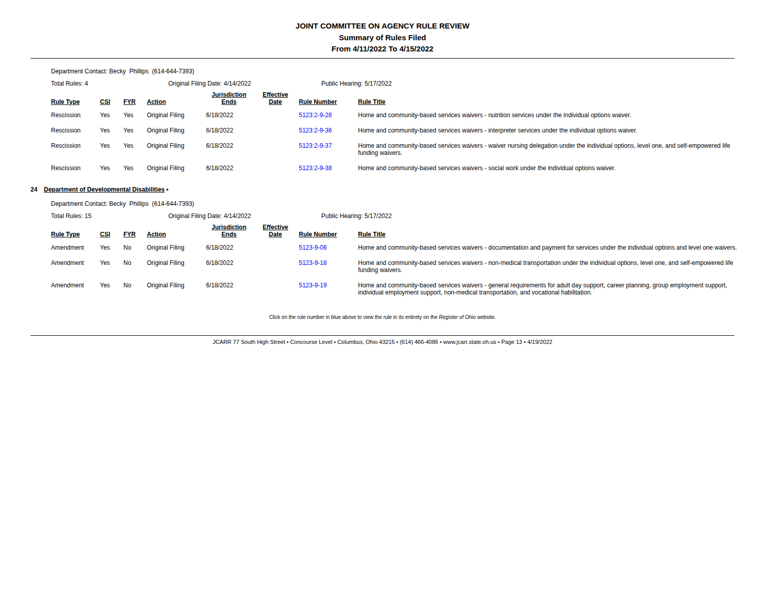JOINT COMMITTEE ON AGENCY RULE REVIEW
Summary of Rules Filed
From 4/11/2022 To 4/15/2022
Department Contact: Becky Phillips (614-644-7393)
Total Rules: 4
Original Filing Date: 4/14/2022
Public Hearing: 5/17/2022
| Rule Type | CSI | FYR | Action | Jurisdiction Ends | Effective Date | Rule Number | Rule Title |
| --- | --- | --- | --- | --- | --- | --- | --- |
| Rescission | Yes | Yes | Original Filing | 6/18/2022 | | 5123:2-9-28 | Home and community-based services waivers - nutrition services under the individual options waiver. |
| Rescission | Yes | Yes | Original Filing | 6/18/2022 | | 5123:2-9-36 | Home and community-based services waivers - interpreter services under the individual options waiver. |
| Rescission | Yes | Yes | Original Filing | 6/18/2022 | | 5123:2-9-37 | Home and community-based services waivers - waiver nursing delegation under the individual options, level one, and self-empowered life funding waivers. |
| Rescission | Yes | Yes | Original Filing | 6/18/2022 | | 5123:2-9-38 | Home and community-based services waivers - social work under the individual options waiver. |
24 Department of Developmental Disabilities •
Department Contact: Becky Phillips (614-644-7393)
Total Rules: 15
Original Filing Date: 4/14/2022
Public Hearing: 5/17/2022
| Rule Type | CSI | FYR | Action | Jurisdiction Ends | Effective Date | Rule Number | Rule Title |
| --- | --- | --- | --- | --- | --- | --- | --- |
| Amendment | Yes | No | Original Filing | 6/18/2022 | | 5123-9-06 | Home and community-based services waivers - documentation and payment for services under the individual options and level one waivers. |
| Amendment | Yes | No | Original Filing | 6/18/2022 | | 5123-9-18 | Home and community-based services waivers - non-medical transportation under the individual options, level one, and self-empowered life funding waivers. |
| Amendment | Yes | No | Original Filing | 6/18/2022 | | 5123-9-19 | Home and community-based services waivers - general requirements for adult day support, career planning, group employment support, individual employment support, non-medical transportation, and vocational habilitation. |
Click on the rule number in blue above to view the rule in its entirety on the Register of Ohio website.
JCARR 77 South High Street • Concourse Level • Columbus, Ohio 43215 • (614) 466-4086 • www.jcarr.state.oh.us • Page 13 • 4/19/2022